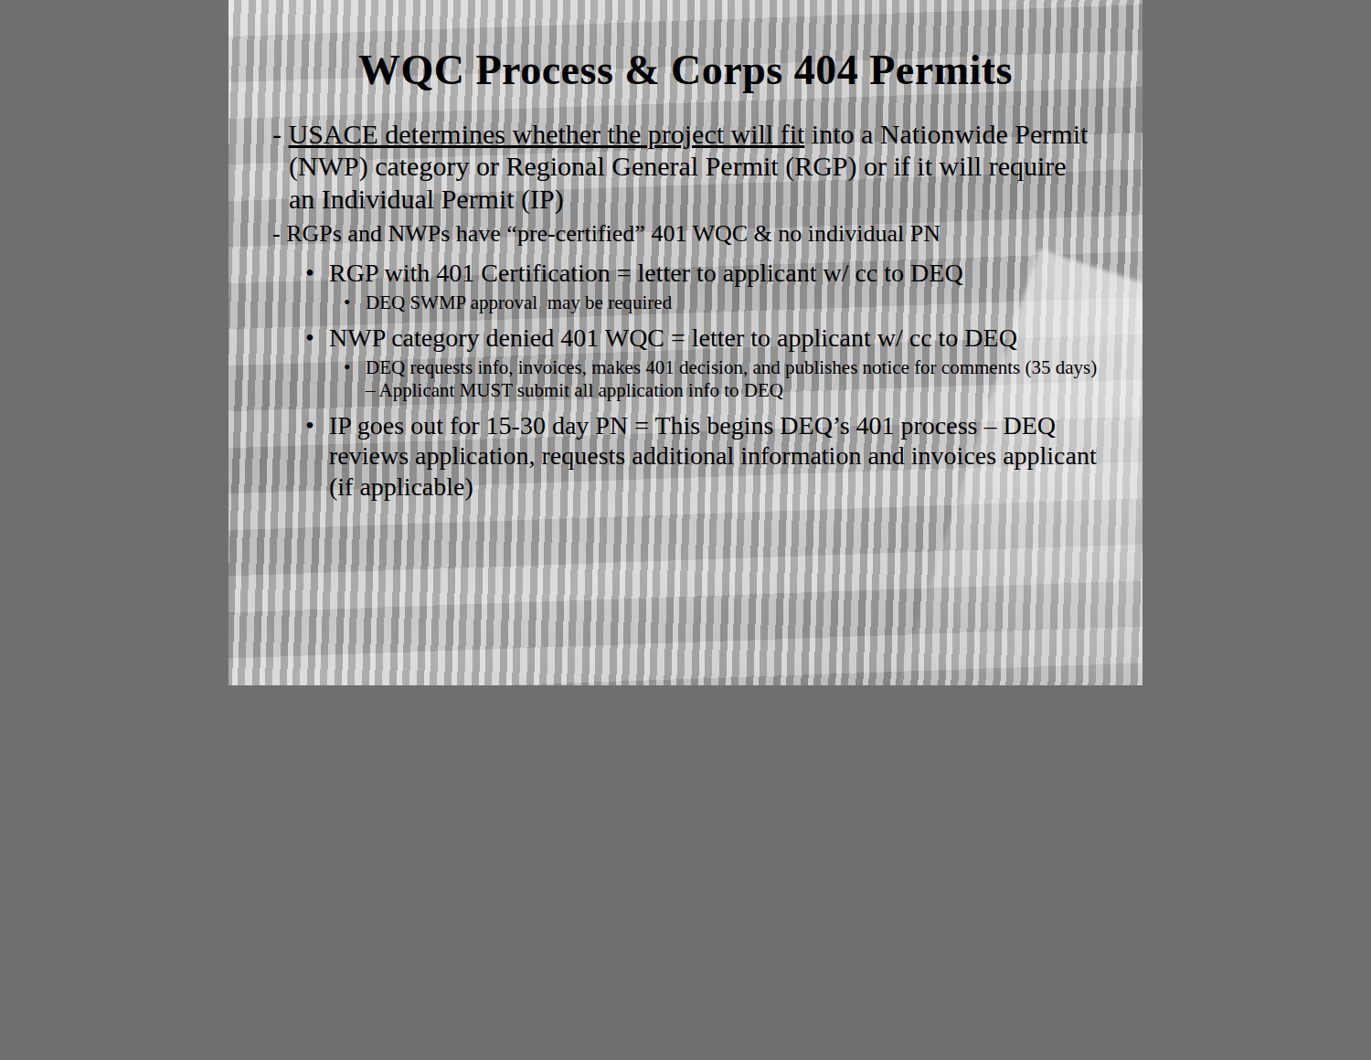WQC Process & Corps 404 Permits
- USACE determines whether the project will fit into a Nationwide Permit (NWP) category or Regional General Permit (RGP) or if it will require an Individual Permit (IP)
- RGPs and NWPs have “pre-certified” 401 WQC & no individual PN
RGP with 401 Certification = letter to applicant w/ cc to DEQ
DEQ SWMP approval may be required
NWP category denied 401 WQC = letter to applicant w/ cc to DEQ
DEQ requests info, invoices, makes 401 decision, and publishes notice for comments (35 days) – Applicant MUST submit all application info to DEQ
IP goes out for 15-30 day PN = This begins DEQ’s 401 process – DEQ reviews application, requests additional information and invoices applicant (if applicable)